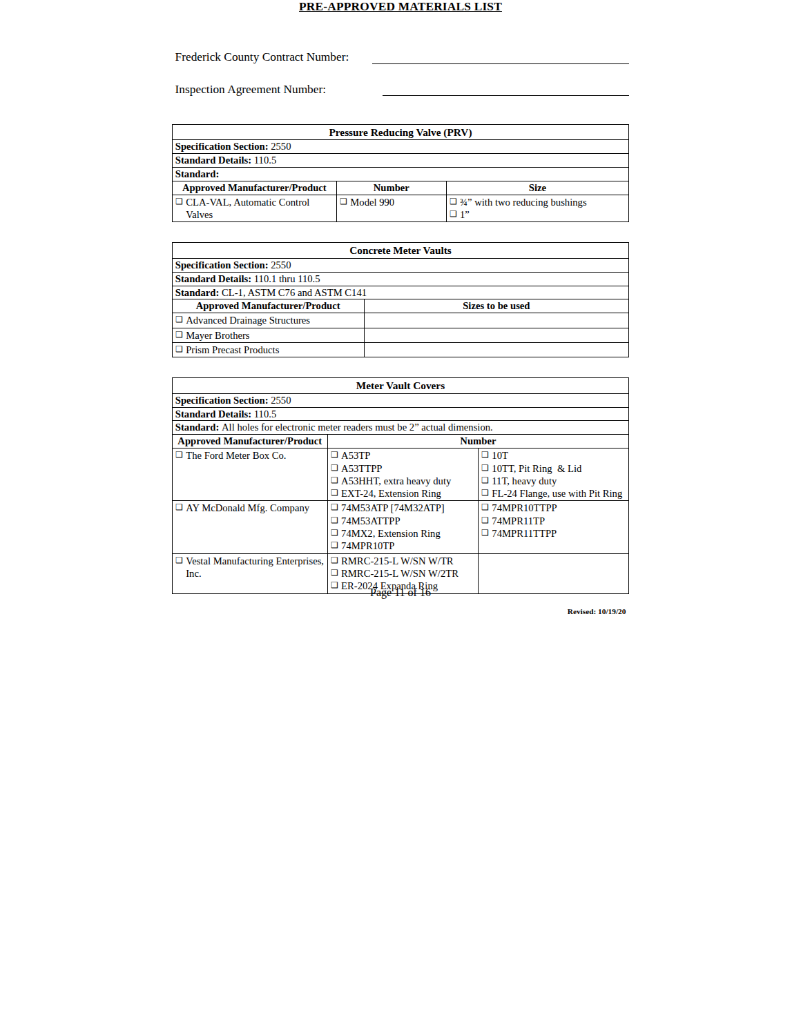PRE-APPROVED MATERIALS LIST
Frederick County Contract Number:
Inspection Agreement Number:
| Pressure Reducing Valve (PRV) |
| Specification Section: 2550 |
| Standard Details: 110.5 |
| Standard: |
| Approved Manufacturer/Product | Number | Size |
| CLA-VAL, Automatic Control Valves | Model 990 | ¾” with two reducing bushings 1” |
| Concrete Meter Vaults |
| Specification Section: 2550 |
| Standard Details: 110.1 thru 110.5 |
| Standard: CL-1, ASTM C76 and ASTM C141 |
| Approved Manufacturer/Product | Sizes to be used |
| Advanced Drainage Structures | |
| Mayer Brothers | |
| Prism Precast Products | |
| Meter Vault Covers |
| Specification Section: 2550 |
| Standard Details: 110.5 |
| Standard: All holes for electronic meter readers must be 2” actual dimension. |
| Approved Manufacturer/Product | Number |
| The Ford Meter Box Co. | A53TP A53TTPP A53HHT, extra heavy duty EXT-24, Extension Ring | 10T 10TT, Pit Ring & Lid 11T, heavy duty FL-24 Flange, use with Pit Ring |
| AY McDonald Mfg. Company | 74M53ATP [74M32ATP] 74M53ATTPP 74MX2, Extension Ring 74MPR10TP | 74MPR10TTPP 74MPR11TP 74MPR11TTPP |
| Vestal Manufacturing Enterprises, Inc. | RMRC-215-L W/SN W/TR RMRC-215-L W/SN W/2TR ER-2024 Expanda Ring | |
Page 11 of 16
Revised: 10/19/20